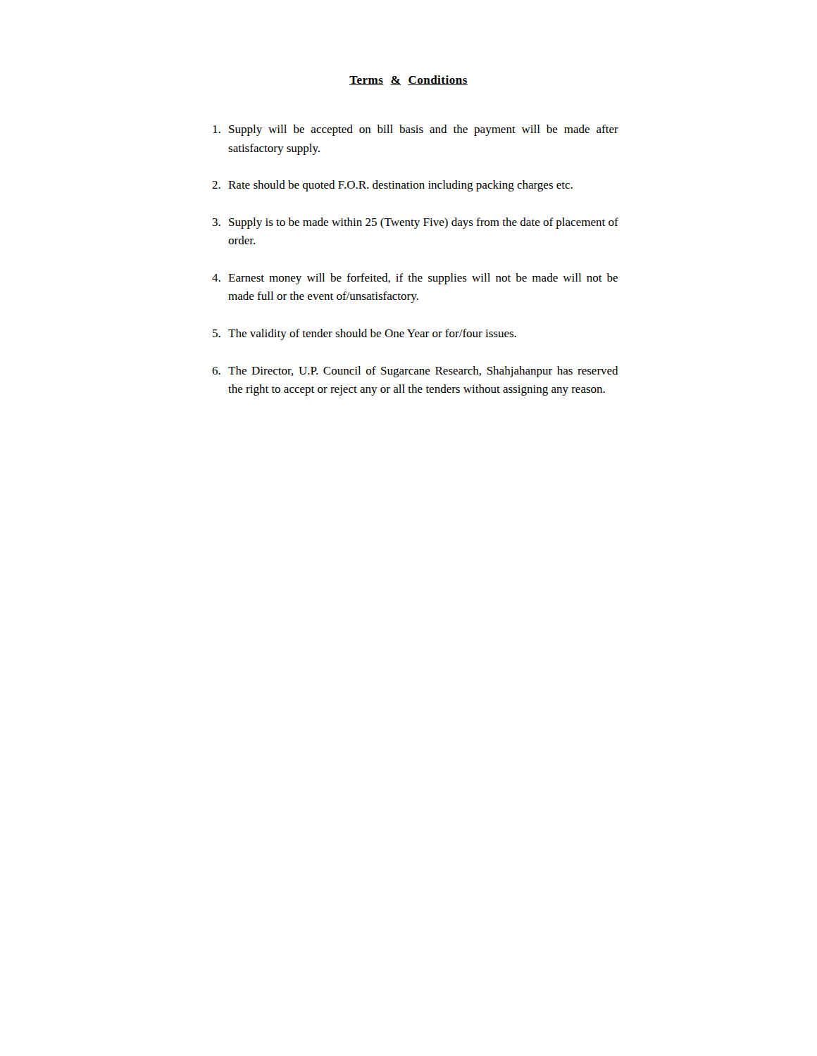Terms & Conditions
Supply will be accepted on bill basis and the payment will be made after satisfactory supply.
Rate should be quoted F.O.R. destination including packing charges etc.
Supply is to be made within 25 (Twenty Five) days from the date of placement of order.
Earnest money will be forfeited, if the supplies will not be made will not be made full or the event of/unsatisfactory.
The validity of tender should be One Year or for/four issues.
The Director, U.P. Council of Sugarcane Research, Shahjahanpur has reserved the right to accept or reject any or all the tenders without assigning any reason.